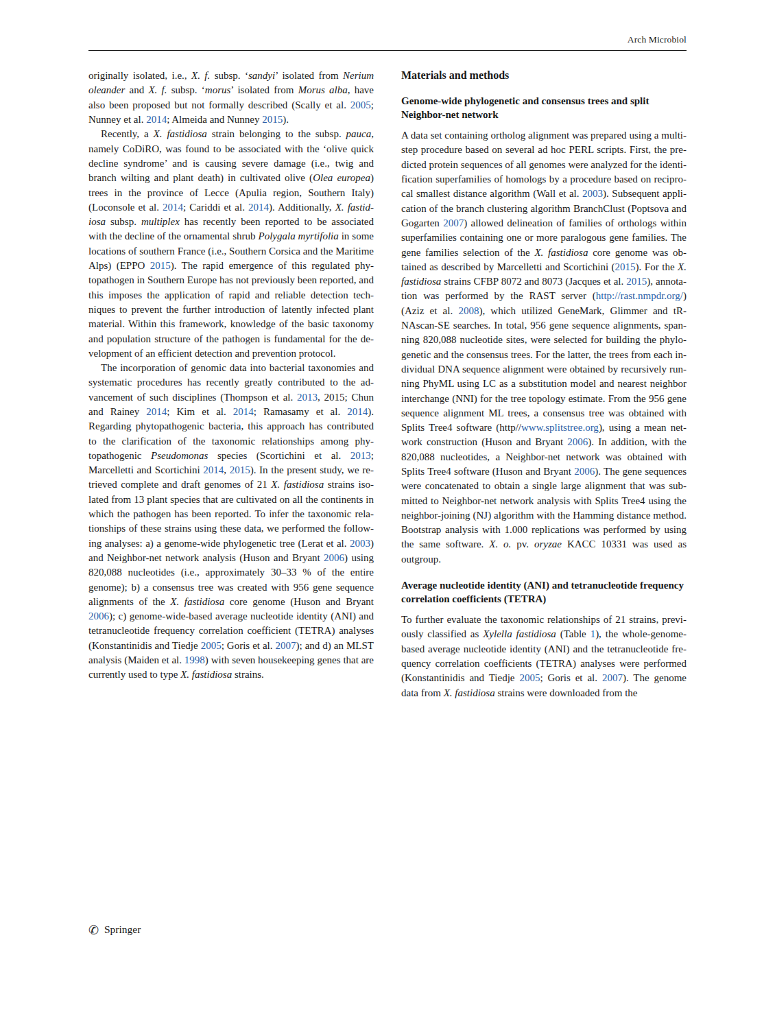Arch Microbiol
originally isolated, i.e., X. f. subsp. ‘sandyi’ isolated from Nerium oleander and X. f. subsp. ‘morus’ isolated from Morus alba, have also been proposed but not formally described (Scally et al. 2005; Nunney et al. 2014; Almeida and Nunney 2015).
Recently, a X. fastidiosa strain belonging to the subsp. pauca, namely CoDiRO, was found to be associated with the ‘olive quick decline syndrome’ and is causing severe damage (i.e., twig and branch wilting and plant death) in cultivated olive (Olea europea) trees in the province of Lecce (Apulia region, Southern Italy) (Loconsole et al. 2014; Cariddi et al. 2014). Additionally, X. fastidiosa subsp. multiplex has recently been reported to be associated with the decline of the ornamental shrub Polygala myrtifolia in some locations of southern France (i.e., Southern Corsica and the Maritime Alps) (EPPO 2015). The rapid emergence of this regulated phytopathogen in Southern Europe has not previously been reported, and this imposes the application of rapid and reliable detection techniques to prevent the further introduction of latently infected plant material. Within this framework, knowledge of the basic taxonomy and population structure of the pathogen is fundamental for the development of an efficient detection and prevention protocol.
The incorporation of genomic data into bacterial taxonomies and systematic procedures has recently greatly contributed to the advancement of such disciplines (Thompson et al. 2013, 2015; Chun and Rainey 2014; Kim et al. 2014; Ramasamy et al. 2014). Regarding phytopathogenic bacteria, this approach has contributed to the clarification of the taxonomic relationships among phytopathogenic Pseudomonas species (Scortichini et al. 2013; Marcelletti and Scortichini 2014, 2015). In the present study, we retrieved complete and draft genomes of 21 X. fastidiosa strains isolated from 13 plant species that are cultivated on all the continents in which the pathogen has been reported. To infer the taxonomic relationships of these strains using these data, we performed the following analyses: a) a genome-wide phylogenetic tree (Lerat et al. 2003) and Neighbor-net network analysis (Huson and Bryant 2006) using 820,088 nucleotides (i.e., approximately 30–33 % of the entire genome); b) a consensus tree was created with 956 gene sequence alignments of the X. fastidiosa core genome (Huson and Bryant 2006); c) genome-wide-based average nucleotide identity (ANI) and tetranucleotide frequency correlation coefficient (TETRA) analyses (Konstantinidis and Tiedje 2005; Goris et al. 2007); and d) an MLST analysis (Maiden et al. 1998) with seven housekeeping genes that are currently used to type X. fastidiosa strains.
Materials and methods
Genome-wide phylogenetic and consensus trees and split Neighbor-net network
A data set containing ortholog alignment was prepared using a multistep procedure based on several ad hoc PERL scripts. First, the predicted protein sequences of all genomes were analyzed for the identification superfamilies of homologs by a procedure based on reciprocal smallest distance algorithm (Wall et al. 2003). Subsequent application of the branch clustering algorithm BranchClust (Poptsova and Gogarten 2007) allowed delineation of families of orthologs within superfamilies containing one or more paralogous gene families. The gene families selection of the X. fastidiosa core genome was obtained as described by Marcelletti and Scortichini (2015). For the X. fastidiosa strains CFBP 8072 and 8073 (Jacques et al. 2015), annotation was performed by the RAST server (http://rast.nmpdr.org/) (Aziz et al. 2008), which utilized GeneMark, Glimmer and tRNAscan-SE searches. In total, 956 gene sequence alignments, spanning 820,088 nucleotide sites, were selected for building the phylogenetic and the consensus trees. For the latter, the trees from each individual DNA sequence alignment were obtained by recursively running PhyML using LC as a substitution model and nearest neighbor interchange (NNI) for the tree topology estimate. From the 956 gene sequence alignment ML trees, a consensus tree was obtained with Splits Tree4 software (http//www.splitstree.org), using a mean network construction (Huson and Bryant 2006). In addition, with the 820,088 nucleotides, a Neighbor-net network was obtained with Splits Tree4 software (Huson and Bryant 2006). The gene sequences were concatenated to obtain a single large alignment that was submitted to Neighbor-net network analysis with Splits Tree4 using the neighbor-joining (NJ) algorithm with the Hamming distance method. Bootstrap analysis with 1.000 replications was performed by using the same software. X. o. pv. oryzae KACC 10331 was used as outgroup.
Average nucleotide identity (ANI) and tetranucleotide frequency correlation coefficients (TETRA)
To further evaluate the taxonomic relationships of 21 strains, previously classified as Xylella fastidiosa (Table 1), the whole-genome-based average nucleotide identity (ANI) and the tetranucleotide frequency correlation coefficients (TETRA) analyses were performed (Konstantinidis and Tiedje 2005; Goris et al. 2007). The genome data from X. fastidiosa strains were downloaded from the
✆ Springer